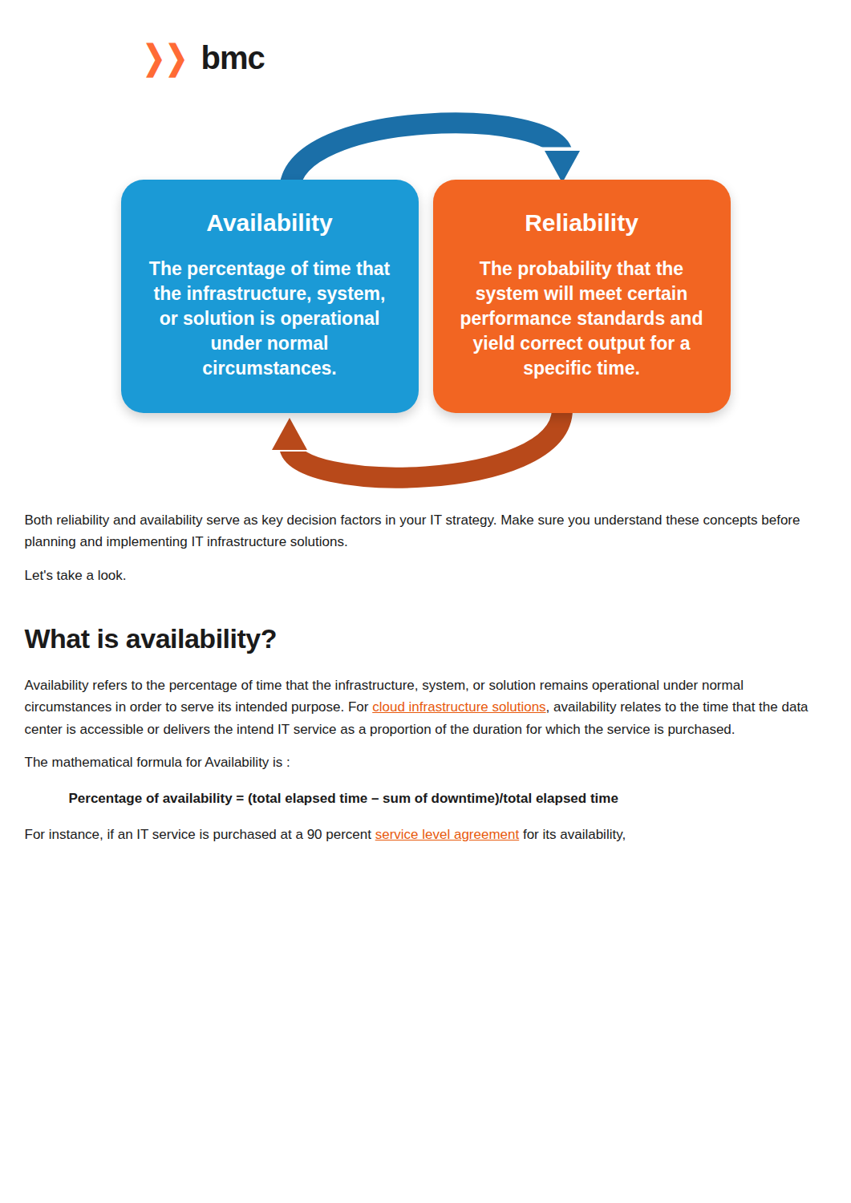❯❯ bmc
Availability
The percentage of time that the infrastructure, system, or solution is operational under normal circumstances.
Reliability
The probability that the system will meet certain performance standards and yield correct output for a specific time.
Both reliability and availability serve as key decision factors in your IT strategy. Make sure you understand these concepts before planning and implementing IT infrastructure solutions.
Let's take a look.
What is availability?
Availability refers to the percentage of time that the infrastructure, system, or solution remains operational under normal circumstances in order to serve its intended purpose. For cloud infrastructure solutions, availability relates to the time that the data center is accessible or delivers the intend IT service as a proportion of the duration for which the service is purchased.
The mathematical formula for Availability is :
Percentage of availability = (total elapsed time – sum of downtime)/total elapsed time
For instance, if an IT service is purchased at a 90 percent service level agreement for its availability,